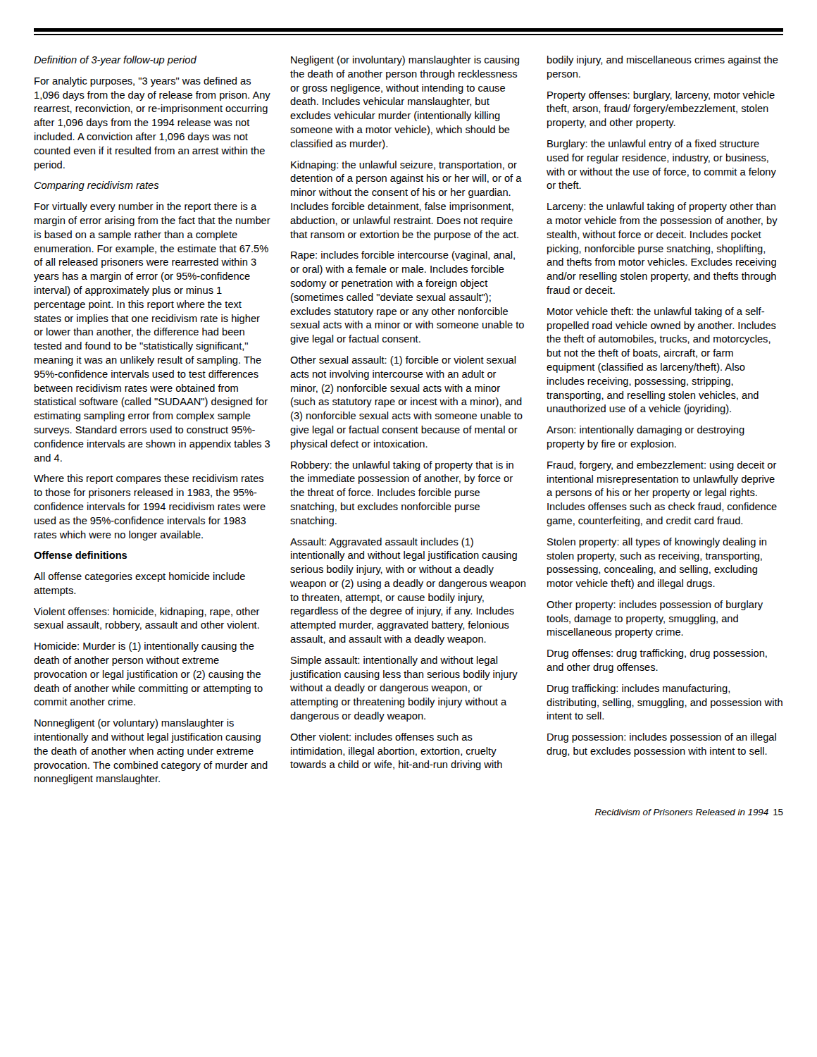Definition of 3-year follow-up period
For analytic purposes, "3 years" was defined as 1,096 days from the day of release from prison. Any rearrest, reconviction, or re-imprisonment occurring after 1,096 days from the 1994 release was not included. A conviction after 1,096 days was not counted even if it resulted from an arrest within the period.
Comparing recidivism rates
For virtually every number in the report there is a margin of error arising from the fact that the number is based on a sample rather than a complete enumeration. For example, the estimate that 67.5% of all released prisoners were rearrested within 3 years has a margin of error (or 95%-confidence interval) of approximately plus or minus 1 percentage point. In this report where the text states or implies that one recidivism rate is higher or lower than another, the difference had been tested and found to be "statistically significant," meaning it was an unlikely result of sampling. The 95%-confidence intervals used to test differences between recidivism rates were obtained from statistical software (called "SUDAAN") designed for estimating sampling error from complex sample surveys. Standard errors used to construct 95%-confidence intervals are shown in appendix tables 3 and 4.
Where this report compares these recidivism rates to those for prisoners released in 1983, the 95%-confidence intervals for 1994 recidivism rates were used as the 95%-confidence intervals for 1983 rates which were no longer available.
Offense definitions
All offense categories except homicide include attempts.
Violent offenses: homicide, kidnaping, rape, other sexual assault, robbery, assault and other violent.
Homicide: Murder is (1) intentionally causing the death of another person without extreme provocation or legal justification or (2) causing the death of another while committing or attempting to commit another crime.
Nonnegligent (or voluntary) manslaughter is intentionally and without legal justification causing the death of another when acting under extreme provocation. The combined category of murder and nonnegligent manslaughter.
Negligent (or involuntary) manslaughter is causing the death of another person through recklessness or gross negligence, without intending to cause death. Includes vehicular manslaughter, but excludes vehicular murder (intentionally killing someone with a motor vehicle), which should be classified as murder).
Kidnaping: the unlawful seizure, transportation, or detention of a person against his or her will, or of a minor without the consent of his or her guardian. Includes forcible detainment, false imprisonment, abduction, or unlawful restraint. Does not require that ransom or extortion be the purpose of the act.
Rape: includes forcible intercourse (vaginal, anal, or oral) with a female or male. Includes forcible sodomy or penetration with a foreign object (sometimes called "deviate sexual assault"); excludes statutory rape or any other nonforcible sexual acts with a minor or with someone unable to give legal or factual consent.
Other sexual assault: (1) forcible or violent sexual acts not involving intercourse with an adult or minor, (2) nonforcible sexual acts with a minor (such as statutory rape or incest with a minor), and (3) nonforcible sexual acts with someone unable to give legal or factual consent because of mental or physical defect or intoxication.
Robbery: the unlawful taking of property that is in the immediate possession of another, by force or the threat of force. Includes forcible purse snatching, but excludes nonforcible purse snatching.
Assault: Aggravated assault includes (1) intentionally and without legal justification causing serious bodily injury, with or without a deadly weapon or (2) using a deadly or dangerous weapon to threaten, attempt, or cause bodily injury, regardless of the degree of injury, if any. Includes attempted murder, aggravated battery, felonious assault, and assault with a deadly weapon.
Simple assault: intentionally and without legal justification causing less than serious bodily injury without a deadly or dangerous weapon, or attempting or threatening bodily injury without a dangerous or deadly weapon.
Other violent: includes offenses such as intimidation, illegal abortion, extortion, cruelty towards a child or wife, hit-and-run driving with bodily injury, and miscellaneous crimes against the person.
Property offenses: burglary, larceny, motor vehicle theft, arson, fraud/ forgery/embezzlement, stolen property, and other property.
Burglary: the unlawful entry of a fixed structure used for regular residence, industry, or business, with or without the use of force, to commit a felony or theft.
Larceny: the unlawful taking of property other than a motor vehicle from the possession of another, by stealth, without force or deceit. Includes pocket picking, nonforcible purse snatching, shoplifting, and thefts from motor vehicles. Excludes receiving and/or reselling stolen property, and thefts through fraud or deceit.
Motor vehicle theft: the unlawful taking of a self-propelled road vehicle owned by another. Includes the theft of automobiles, trucks, and motorcycles, but not the theft of boats, aircraft, or farm equipment (classified as larceny/theft). Also includes receiving, possessing, stripping, transporting, and reselling stolen vehicles, and unauthorized use of a vehicle (joyriding).
Arson: intentionally damaging or destroying property by fire or explosion.
Fraud, forgery, and embezzlement: using deceit or intentional misrepresentation to unlawfully deprive a persons of his or her property or legal rights. Includes offenses such as check fraud, confidence game, counterfeiting, and credit card fraud.
Stolen property: all types of knowingly dealing in stolen property, such as receiving, transporting, possessing, concealing, and selling, excluding motor vehicle theft) and illegal drugs.
Other property: includes possession of burglary tools, damage to property, smuggling, and miscellaneous property crime.
Drug offenses: drug trafficking, drug possession, and other drug offenses.
Drug trafficking: includes manufacturing, distributing, selling, smuggling, and possession with intent to sell.
Drug possession: includes possession of an illegal drug, but excludes possession with intent to sell.
Recidivism of Prisoners Released in 199415